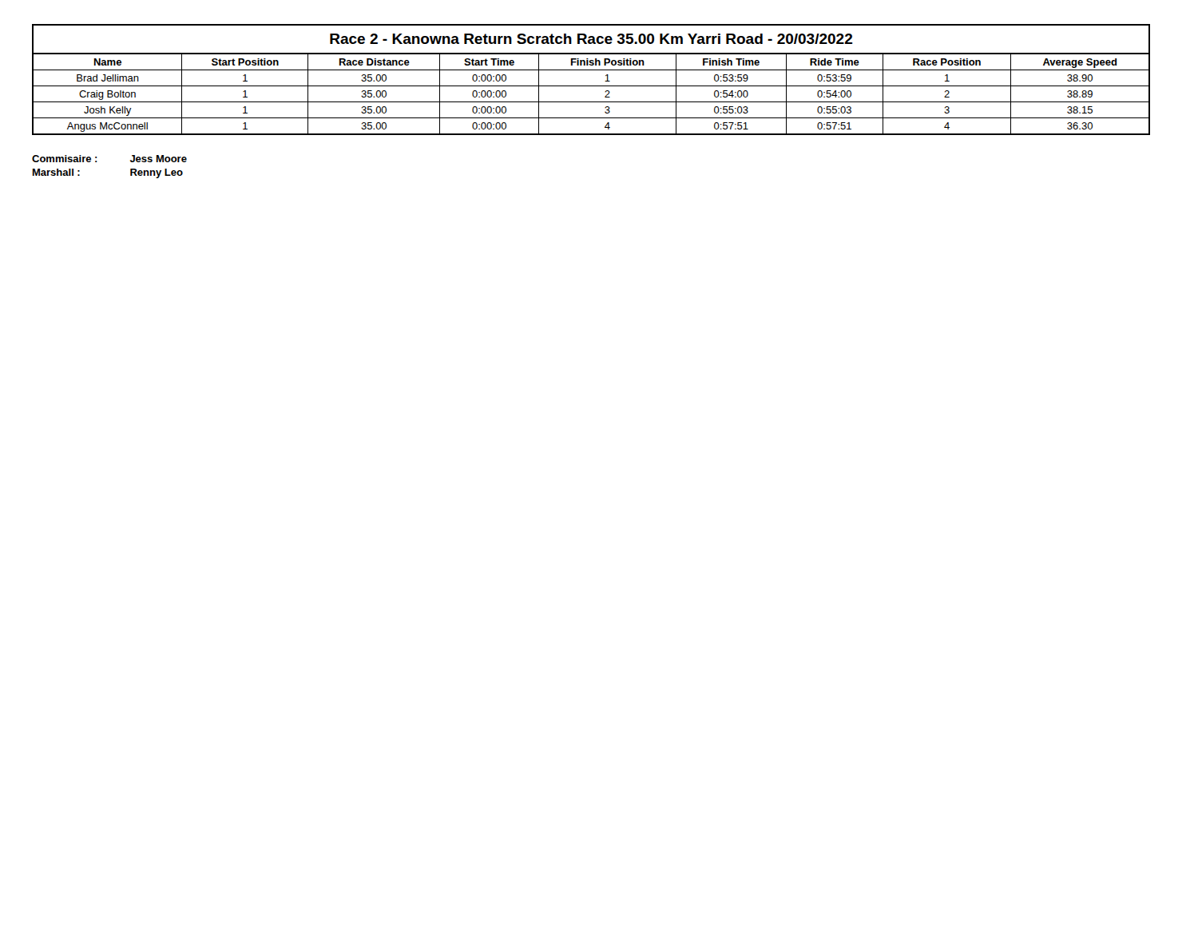Race 2 - Kanowna Return Scratch Race 35.00 Km Yarri Road - 20/03/2022
| Name | Start Position | Race Distance | Start Time | Finish Position | Finish Time | Ride Time | Race Position | Average Speed |
| --- | --- | --- | --- | --- | --- | --- | --- | --- |
| Brad Jelliman | 1 | 35.00 | 0:00:00 | 1 | 0:53:59 | 0:53:59 | 1 | 38.90 |
| Craig Bolton | 1 | 35.00 | 0:00:00 | 2 | 0:54:00 | 0:54:00 | 2 | 38.89 |
| Josh Kelly | 1 | 35.00 | 0:00:00 | 3 | 0:55:03 | 0:55:03 | 3 | 38.15 |
| Angus McConnell | 1 | 35.00 | 0:00:00 | 4 | 0:57:51 | 0:57:51 | 4 | 36.30 |
| Commisaire : | Jess Moore |
| Marshall : | Renny Leo |